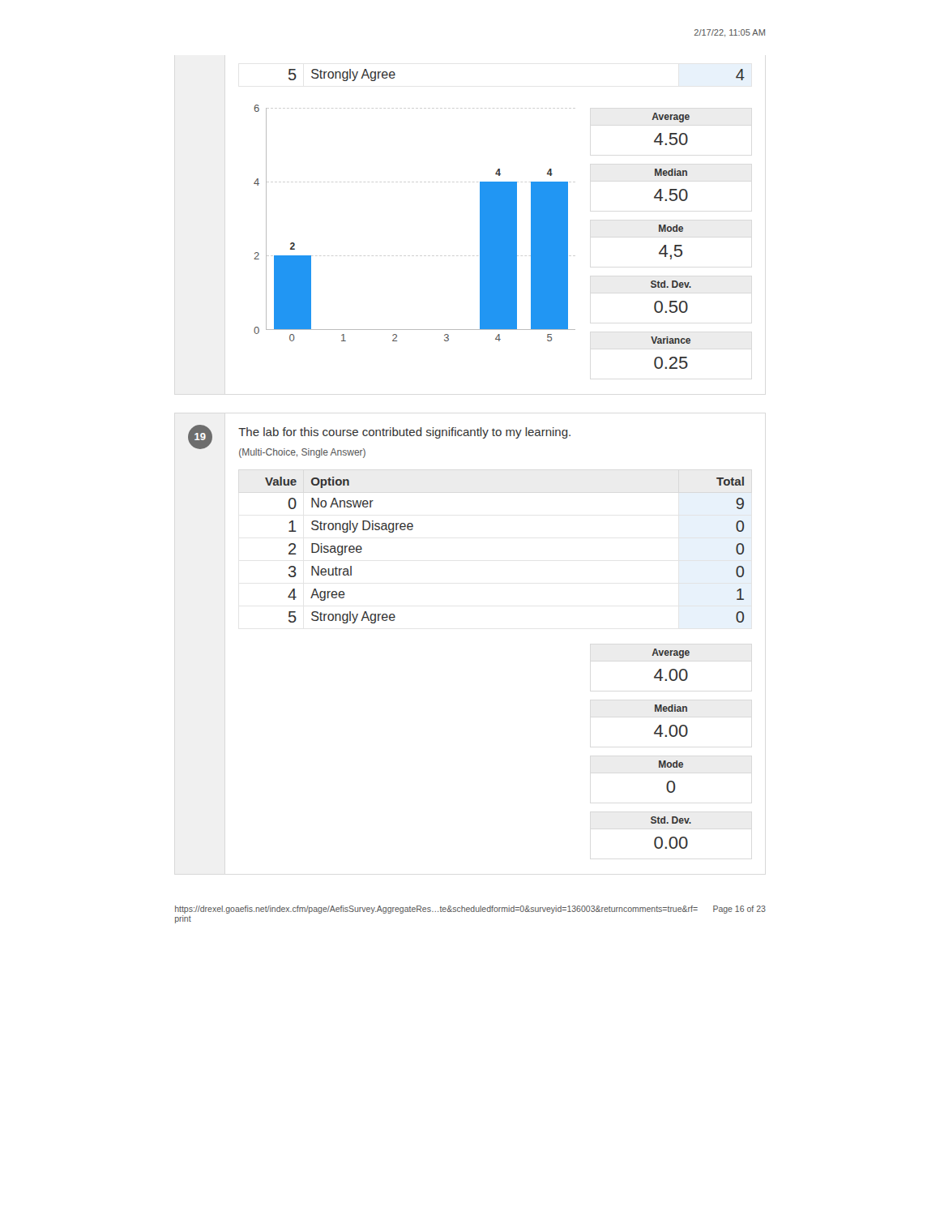2/17/22, 11:05 AM
| 5 | Strongly Agree | 4 |
6 4 2 0
2
4
4
0 1 2 3 4 5
Average
4.50
Median
4.50
Mode
4,5
Std. Dev.
0.50
Variance
0.25
19
The lab for this course contributed significantly to my learning.
(Multi-Choice, Single Answer)
| Value | Option | Total |
| --- | --- | --- |
| 0 | No Answer | 9 |
| 1 | Strongly Disagree | 0 |
| 2 | Disagree | 0 |
| 3 | Neutral | 0 |
| 4 | Agree | 1 |
| 5 | Strongly Agree | 0 |
Average
4.00
Median
4.00
Mode
0
Std. Dev.
0.00
https://drexel.goaefis.net/index.cfm/page/AefisSurvey.AggregateRes…te&scheduledformid=0&surveyid=136003&returncomments=true&rf=print
Page 16 of 23